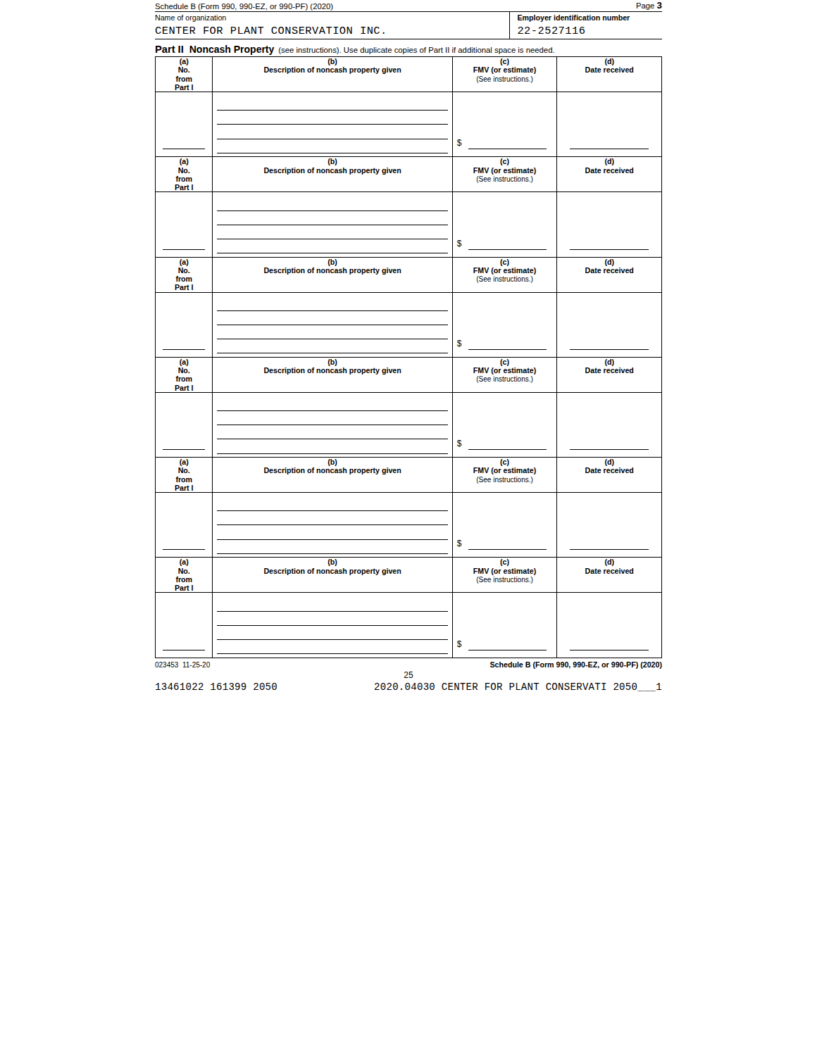Schedule B (Form 990, 990-EZ, or 990-PF) (2020)
Page 3
| Name of organization | Employer identification number |
| CENTER FOR PLANT CONSERVATION INC. | 22-2527116 |
Part II Noncash Property (see instructions). Use duplicate copies of Part II if additional space is needed.
| (a) No. from Part I | (b) Description of noncash property given | (c) FMV (or estimate) (See instructions.) | (d) Date received |
| | | $ | |
| (a) No. from Part I | (b) Description of noncash property given | (c) FMV (or estimate) (See instructions.) | (d) Date received |
| | | $ | |
| (a) No. from Part I | (b) Description of noncash property given | (c) FMV (or estimate) (See instructions.) | (d) Date received |
| | | $ | |
| (a) No. from Part I | (b) Description of noncash property given | (c) FMV (or estimate) (See instructions.) | (d) Date received |
| | | $ | |
| (a) No. from Part I | (b) Description of noncash property given | (c) FMV (or estimate) (See instructions.) | (d) Date received |
| | | $ | |
| (a) No. from Part I | (b) Description of noncash property given | (c) FMV (or estimate) (See instructions.) | (d) Date received |
| | | $ | |
023453 11-25-20
Schedule B (Form 990, 990-EZ, or 990-PF) (2020)
25
13461022 161399 2050 2020.04030 CENTER FOR PLANT CONSERVATI 2050___1